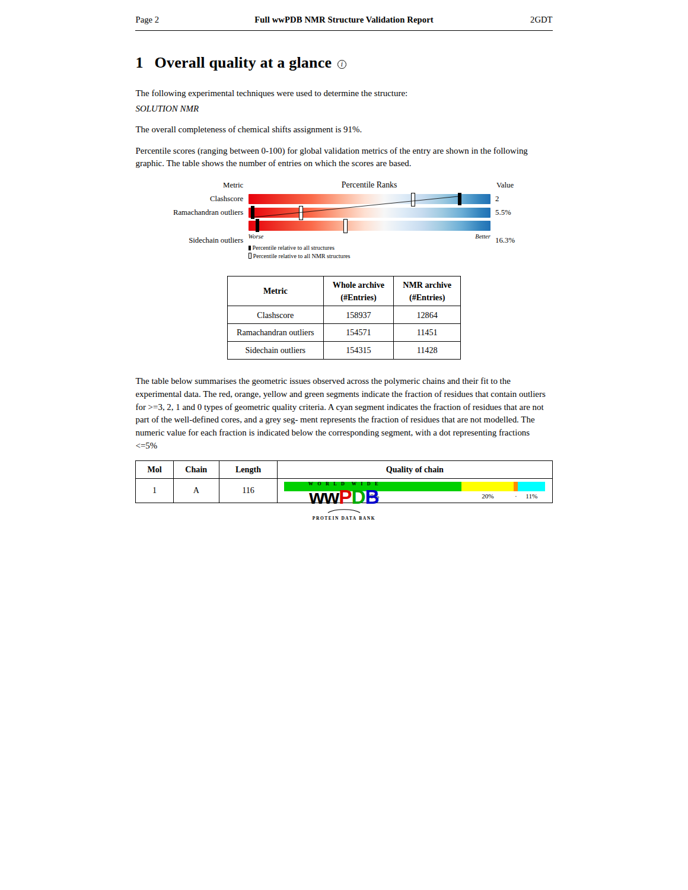Page 2
Full wwPDB NMR Structure Validation Report
2GDT
1 Overall quality at a glance i
The following experimental techniques were used to determine the structure:
SOLUTION NMR
The overall completeness of chemical shifts assignment is 91%.
Percentile scores (ranging between 0-100) for global validation metrics of the entry are shown in the following graphic. The table shows the number of entries on which the scores are based.
| Metric | Percentile Ranks | Value |
| Clashscore | | 2 |
| Ramachandran outliers | | 5.5% |
| Sidechain outliers | Worse Better Percentile relative to all structures Percentile relative to all NMR structures | 16.3% |
| Metric | Whole archive (#Entries) | NMR archive (#Entries) |
| --- | --- | --- |
| Clashscore | 158937 | 12864 |
| Ramachandran outliers | 154571 | 11451 |
| Sidechain outliers | 154315 | 11428 |
The table below summarises the geometric issues observed across the polymeric chains and their fit to the experimental data. The red, orange, yellow and green segments indicate the fraction of residues that contain outliers for >=3, 2, 1 and 0 types of geometric quality criteria. A cyan segment indicates the fraction of residues that are not part of the well-defined cores, and a grey seg- ment represents the fraction of residues that are not modelled. The numeric value for each fraction is indicated below the corresponding segment, with a dot representing fractions <=5%
| Mol | Chain | Length | Quality of chain |
| --- | --- | --- | --- |
| 1 | A | 116 | 68% 20% · 11% |
W O R L D W I D E
ww PDB
PROTEIN DATA BANK